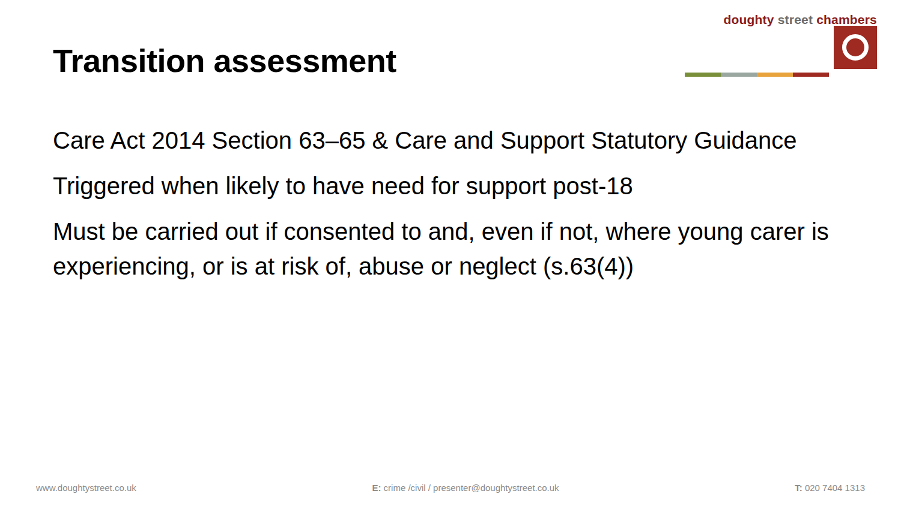doughty street chambers
Transition assessment
Care Act 2014 Section 63–65 & Care and Support Statutory Guidance
Triggered when likely to have need for support post-18
Must be carried out if consented to and, even if not, where young carer is experiencing, or is at risk of, abuse or neglect (s.63(4))
www.doughtystreet.co.uk
E: crime /civil / presenter@doughtystreet.co.uk
T: 020 7404 1313